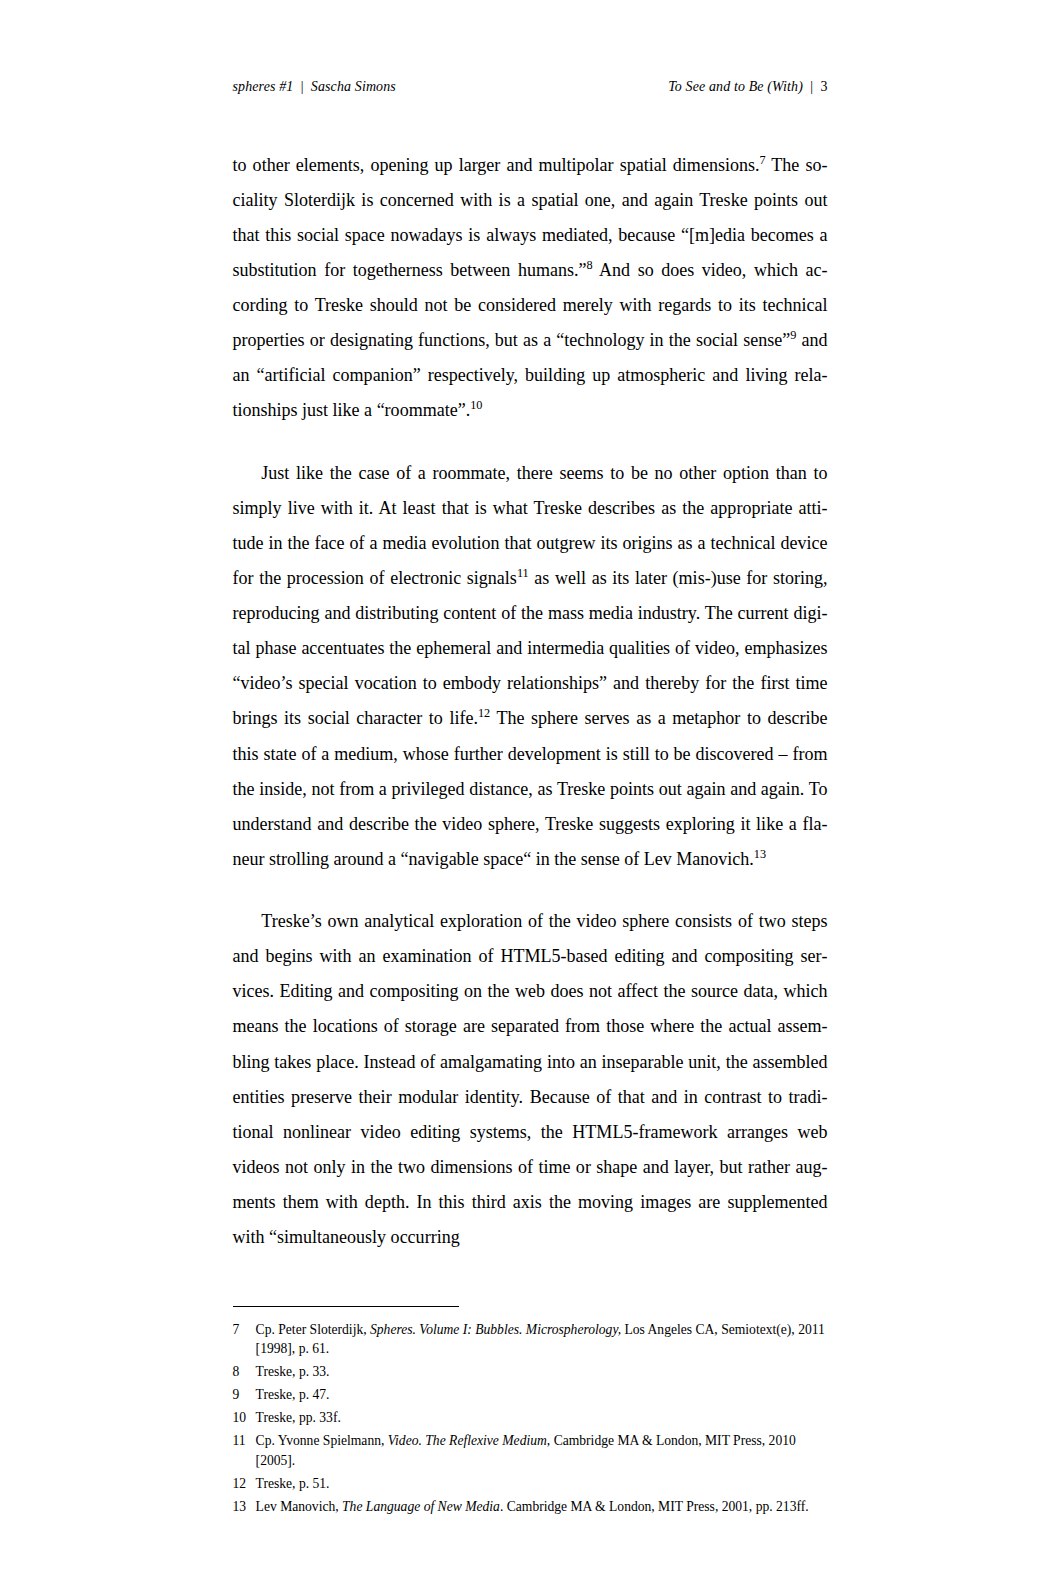spheres #1 | Sascha Simons To See and to Be (With) | 3
to other elements, opening up larger and multipolar spatial dimensions.7 The sociality Sloterdijk is concerned with is a spatial one, and again Treske points out that this social space nowadays is always mediated, because “[m]edia becomes a substitution for togetherness between humans.”8 And so does video, which according to Treske should not be considered merely with regards to its technical properties or designating functions, but as a “technology in the social sense”9 and an “artificial companion” respectively, building up atmospheric and living relationships just like a “roommate”.10
Just like the case of a roommate, there seems to be no other option than to simply live with it. At least that is what Treske describes as the appropriate attitude in the face of a media evolution that outgrew its origins as a technical device for the procession of electronic signals11 as well as its later (mis-)use for storing, reproducing and distributing content of the mass media industry. The current digital phase accentuates the ephemeral and intermedia qualities of video, emphasizes “video’s special vocation to embody relationships” and thereby for the first time brings its social character to life.12 The sphere serves as a metaphor to describe this state of a medium, whose further development is still to be discovered – from the inside, not from a privileged distance, as Treske points out again and again. To understand and describe the video sphere, Treske suggests exploring it like a flaneur strolling around a “navigable space“ in the sense of Lev Manovich.13
Treske’s own analytical exploration of the video sphere consists of two steps and begins with an examination of HTML5-based editing and compositing services. Editing and compositing on the web does not affect the source data, which means the locations of storage are separated from those where the actual assembling takes place. Instead of amalgamating into an inseparable unit, the assembled entities preserve their modular identity. Because of that and in contrast to traditional nonlinear video editing systems, the HTML5-framework arranges web videos not only in the two dimensions of time or shape and layer, but rather augments them with depth. In this third axis the moving images are supplemented with “simultaneously occurring
7 Cp. Peter Sloterdijk, Spheres. Volume I: Bubbles. Microspherology, Los Angeles CA, Semiotext(e), 2011 [1998], p. 61.
8 Treske, p. 33.
9 Treske, p. 47.
10 Treske, pp. 33f.
11 Cp. Yvonne Spielmann, Video. The Reflexive Medium, Cambridge MA & London, MIT Press, 2010 [2005].
12 Treske, p. 51.
13 Lev Manovich, The Language of New Media. Cambridge MA & London, MIT Press, 2001, pp. 213ff.